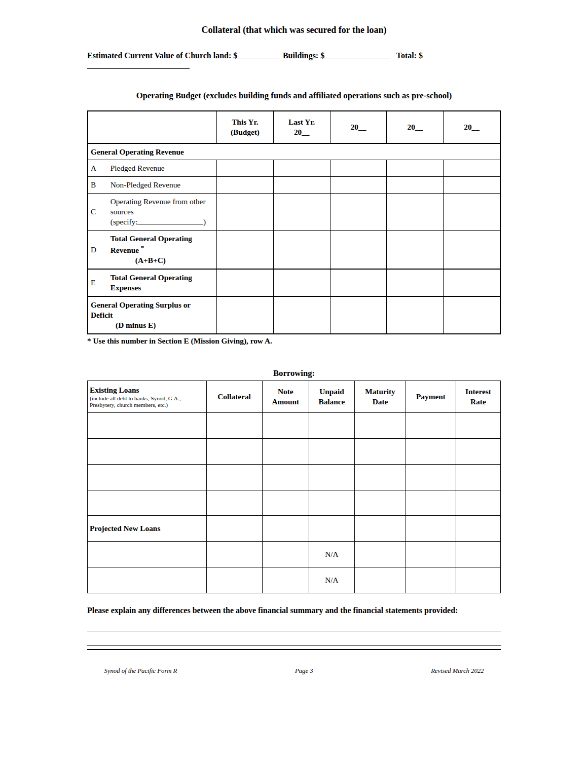Collateral (that which was secured for the loan)
Estimated Current Value of Church land: $ Buildings: $ Total: $
Operating Budget (excludes building funds and affiliated operations such as pre-school)
| | This Yr. (Budget) | Last Yr. 20__ | 20__ | 20__ | 20__ |
| --- | --- | --- | --- | --- | --- |
| General Operating Revenue |
| A | Pledged Revenue | | | | | |
| B | Non-Pledged Revenue | | | | | |
| C | Operating Revenue from other sources (specify: ) | | | | | |
| D | Total General Operating Revenue * (A+B+C) | | | | | |
| E | Total General Operating Expenses | | | | | |
| General Operating Surplus or Deficit (D minus E) | | | | | |
* Use this number in Section E (Mission Giving), row A.
Borrowing:
| Existing Loans (include all debt to banks, Synod, G.A., Presbytery, church members, etc.) | Collateral | Note Amount | Unpaid Balance | Maturity Date | Payment | Interest Rate |
| --- | --- | --- | --- | --- | --- | --- |
| Projected New Loans | | | | | | |
| | | | N/A | | | |
| | | | N/A | | | |
Please explain any differences between the above financial summary and the financial statements provided:
Synod of the Pacific Form R Page 3 Revised March 2022